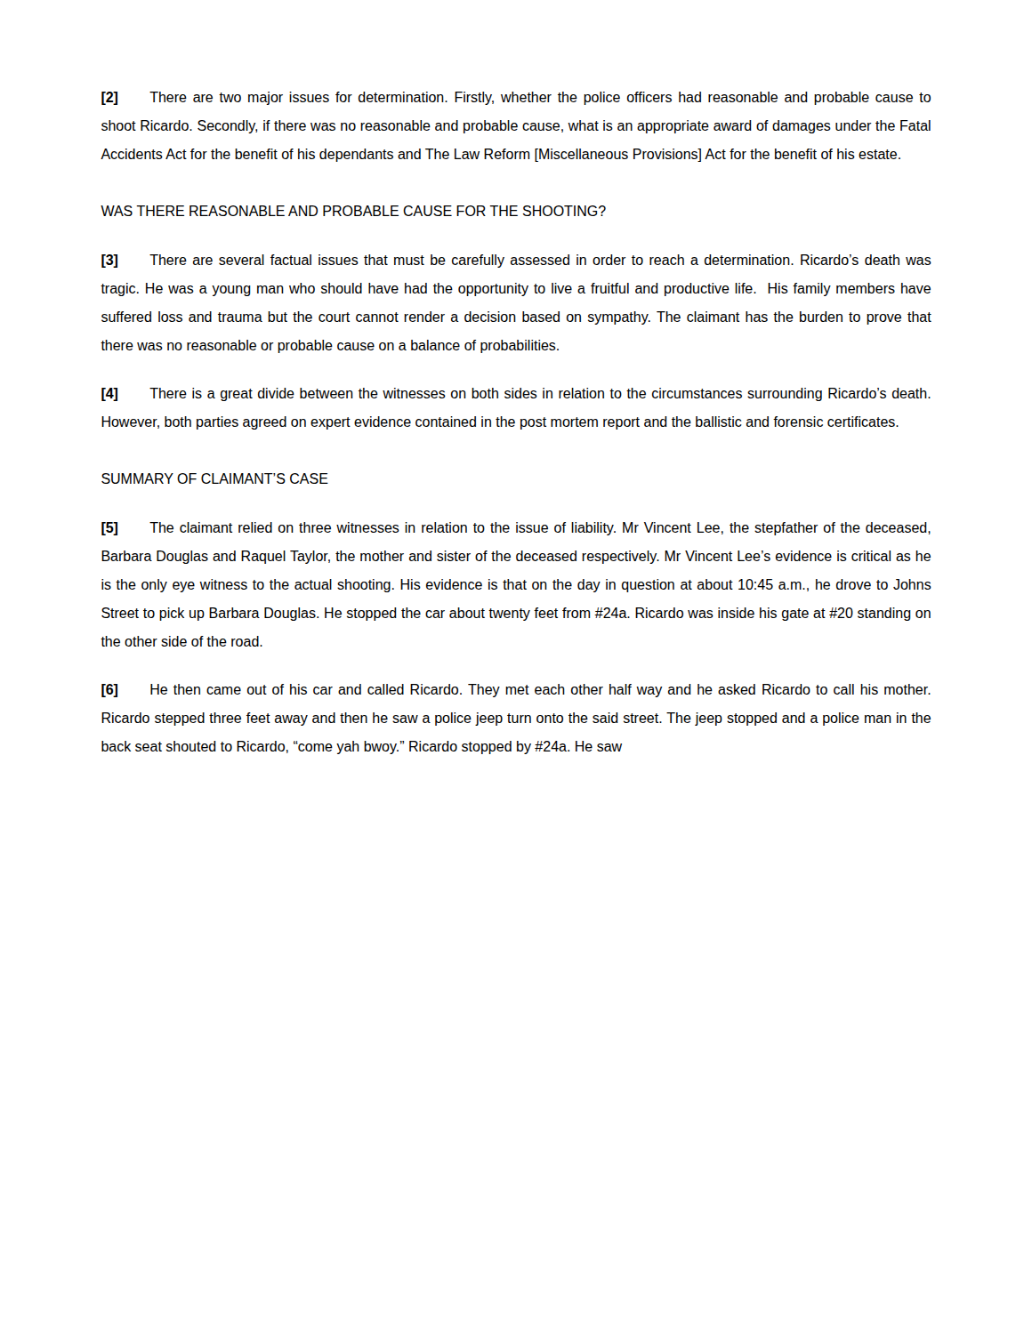[2] There are two major issues for determination. Firstly, whether the police officers had reasonable and probable cause to shoot Ricardo. Secondly, if there was no reasonable and probable cause, what is an appropriate award of damages under the Fatal Accidents Act for the benefit of his dependants and The Law Reform [Miscellaneous Provisions] Act for the benefit of his estate.
WAS THERE REASONABLE AND PROBABLE CAUSE FOR THE SHOOTING?
[3] There are several factual issues that must be carefully assessed in order to reach a determination. Ricardo’s death was tragic. He was a young man who should have had the opportunity to live a fruitful and productive life. His family members have suffered loss and trauma but the court cannot render a decision based on sympathy. The claimant has the burden to prove that there was no reasonable or probable cause on a balance of probabilities.
[4] There is a great divide between the witnesses on both sides in relation to the circumstances surrounding Ricardo’s death. However, both parties agreed on expert evidence contained in the post mortem report and the ballistic and forensic certificates.
SUMMARY OF CLAIMANT’S CASE
[5] The claimant relied on three witnesses in relation to the issue of liability. Mr Vincent Lee, the stepfather of the deceased, Barbara Douglas and Raquel Taylor, the mother and sister of the deceased respectively. Mr Vincent Lee’s evidence is critical as he is the only eye witness to the actual shooting. His evidence is that on the day in question at about 10:45 a.m., he drove to Johns Street to pick up Barbara Douglas. He stopped the car about twenty feet from #24a. Ricardo was inside his gate at #20 standing on the other side of the road.
[6] He then came out of his car and called Ricardo. They met each other half way and he asked Ricardo to call his mother. Ricardo stepped three feet away and then he saw a police jeep turn onto the said street. The jeep stopped and a police man in the back seat shouted to Ricardo, “come yah bwoy.” Ricardo stopped by #24a. He saw